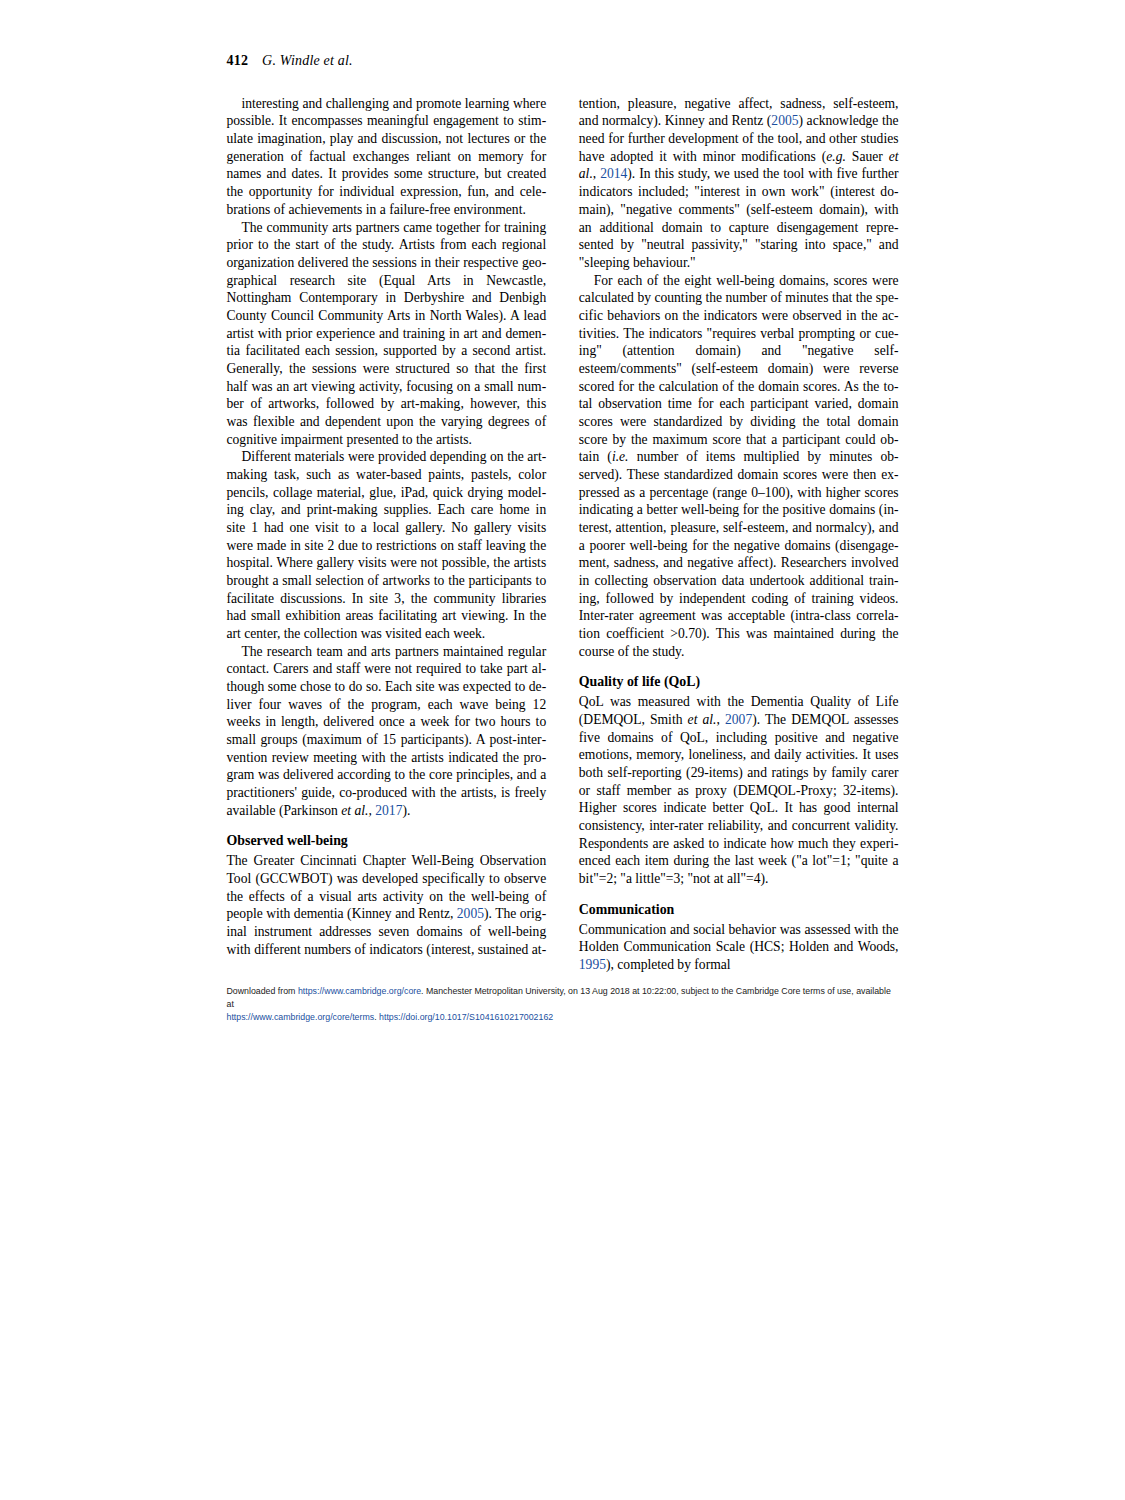412 G. Windle et al.
interesting and challenging and promote learning where possible. It encompasses meaningful engagement to stimulate imagination, play and discussion, not lectures or the generation of factual exchanges reliant on memory for names and dates. It provides some structure, but created the opportunity for individual expression, fun, and celebrations of achievements in a failure-free environment.
The community arts partners came together for training prior to the start of the study. Artists from each regional organization delivered the sessions in their respective geographical research site (Equal Arts in Newcastle, Nottingham Contemporary in Derbyshire and Denbigh County Council Community Arts in North Wales). A lead artist with prior experience and training in art and dementia facilitated each session, supported by a second artist. Generally, the sessions were structured so that the first half was an art viewing activity, focusing on a small number of artworks, followed by art-making, however, this was flexible and dependent upon the varying degrees of cognitive impairment presented to the artists.
Different materials were provided depending on the art-making task, such as water-based paints, pastels, color pencils, collage material, glue, iPad, quick drying modeling clay, and print-making supplies. Each care home in site 1 had one visit to a local gallery. No gallery visits were made in site 2 due to restrictions on staff leaving the hospital. Where gallery visits were not possible, the artists brought a small selection of artworks to the participants to facilitate discussions. In site 3, the community libraries had small exhibition areas facilitating art viewing. In the art center, the collection was visited each week.
The research team and arts partners maintained regular contact. Carers and staff were not required to take part although some chose to do so. Each site was expected to deliver four waves of the program, each wave being 12 weeks in length, delivered once a week for two hours to small groups (maximum of 15 participants). A post-intervention review meeting with the artists indicated the program was delivered according to the core principles, and a practitioners' guide, co-produced with the artists, is freely available (Parkinson et al., 2017).
Observed well-being
The Greater Cincinnati Chapter Well-Being Observation Tool (GCCWBOT) was developed specifically to observe the effects of a visual arts activity on the well-being of people with dementia (Kinney and Rentz, 2005). The original instrument addresses seven domains of well-being with different numbers of indicators (interest, sustained attention, pleasure, negative affect, sadness, self-esteem, and normalcy). Kinney and Rentz (2005) acknowledge the need for further development of the tool, and other studies have adopted it with minor modifications (e.g. Sauer et al., 2014). In this study, we used the tool with five further indicators included; "interest in own work" (interest domain), "negative comments" (self-esteem domain), with an additional domain to capture disengagement represented by "neutral passivity," "staring into space," and "sleeping behaviour."
For each of the eight well-being domains, scores were calculated by counting the number of minutes that the specific behaviors on the indicators were observed in the activities. The indicators "requires verbal prompting or cueing" (attention domain) and "negative self-esteem/comments" (self-esteem domain) were reverse scored for the calculation of the domain scores. As the total observation time for each participant varied, domain scores were standardized by dividing the total domain score by the maximum score that a participant could obtain (i.e. number of items multiplied by minutes observed). These standardized domain scores were then expressed as a percentage (range 0–100), with higher scores indicating a better well-being for the positive domains (interest, attention, pleasure, self-esteem, and normalcy), and a poorer well-being for the negative domains (disengagement, sadness, and negative affect). Researchers involved in collecting observation data undertook additional training, followed by independent coding of training videos. Inter-rater agreement was acceptable (intra-class correlation coefficient >0.70). This was maintained during the course of the study.
Quality of life (QoL)
QoL was measured with the Dementia Quality of Life (DEMQOL, Smith et al., 2007). The DEMQOL assesses five domains of QoL, including positive and negative emotions, memory, loneliness, and daily activities. It uses both self-reporting (29-items) and ratings by family carer or staff member as proxy (DEMQOL-Proxy; 32-items). Higher scores indicate better QoL. It has good internal consistency, inter-rater reliability, and concurrent validity. Respondents are asked to indicate how much they experienced each item during the last week ("a lot"=1; "quite a bit"=2; "a little"=3; "not at all"=4).
Communication
Communication and social behavior was assessed with the Holden Communication Scale (HCS; Holden and Woods, 1995), completed by formal
Downloaded from https://www.cambridge.org/core. Manchester Metropolitan University, on 13 Aug 2018 at 10:22:00, subject to the Cambridge Core terms of use, available at
https://www.cambridge.org/core/terms. https://doi.org/10.1017/S1041610217002162